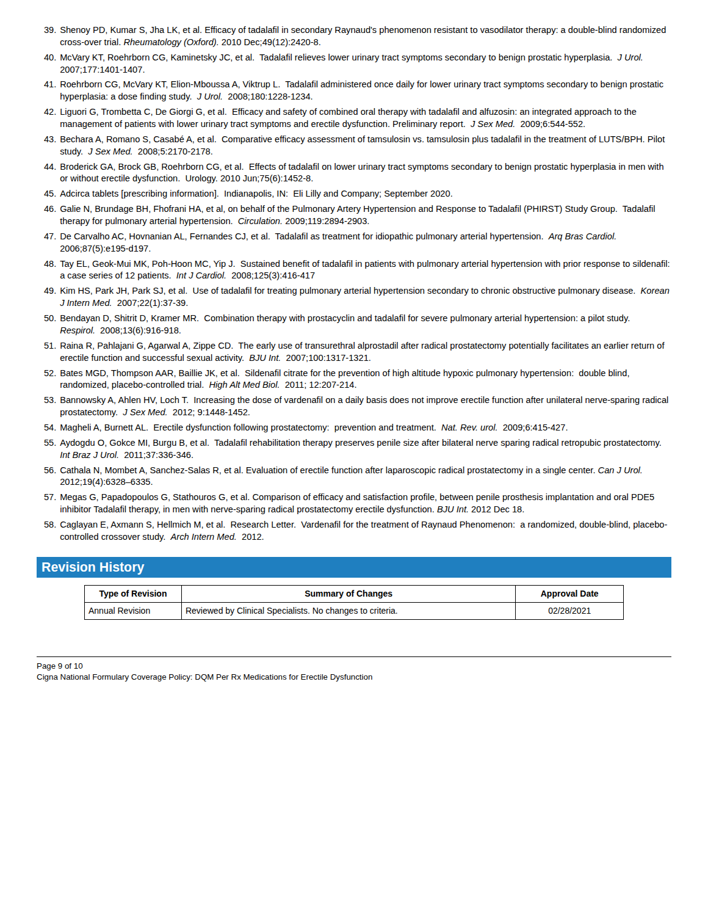39. Shenoy PD, Kumar S, Jha LK, et al. Efficacy of tadalafil in secondary Raynaud's phenomenon resistant to vasodilator therapy: a double-blind randomized cross-over trial. Rheumatology (Oxford). 2010 Dec;49(12):2420-8.
40. McVary KT, Roehrborn CG, Kaminetsky JC, et al. Tadalafil relieves lower urinary tract symptoms secondary to benign prostatic hyperplasia. J Urol. 2007;177:1401-1407.
41. Roehrborn CG, McVary KT, Elion-Mboussa A, Viktrup L. Tadalafil administered once daily for lower urinary tract symptoms secondary to benign prostatic hyperplasia: a dose finding study. J Urol. 2008;180:1228-1234.
42. Liguori G, Trombetta C, De Giorgi G, et al. Efficacy and safety of combined oral therapy with tadalafil and alfuzosin: an integrated approach to the management of patients with lower urinary tract symptoms and erectile dysfunction. Preliminary report. J Sex Med. 2009;6:544-552.
43. Bechara A, Romano S, Casabé A, et al. Comparative efficacy assessment of tamsulosin vs. tamsulosin plus tadalafil in the treatment of LUTS/BPH. Pilot study. J Sex Med. 2008;5:2170-2178.
44. Broderick GA, Brock GB, Roehrborn CG, et al. Effects of tadalafil on lower urinary tract symptoms secondary to benign prostatic hyperplasia in men with or without erectile dysfunction. Urology. 2010 Jun;75(6):1452-8.
45. Adcirca tablets [prescribing information]. Indianapolis, IN: Eli Lilly and Company; September 2020.
46. Galie N, Brundage BH, Fhofrani HA, et al, on behalf of the Pulmonary Artery Hypertension and Response to Tadalafil (PHIRST) Study Group. Tadalafil therapy for pulmonary arterial hypertension. Circulation. 2009;119:2894-2903.
47. De Carvalho AC, Hovnanian AL, Fernandes CJ, et al. Tadalafil as treatment for idiopathic pulmonary arterial hypertension. Arq Bras Cardiol. 2006;87(5):e195-d197.
48. Tay EL, Geok-Mui MK, Poh-Hoon MC, Yip J. Sustained benefit of tadalafil in patients with pulmonary arterial hypertension with prior response to sildenafil: a case series of 12 patients. Int J Cardiol. 2008;125(3):416-417
49. Kim HS, Park JH, Park SJ, et al. Use of tadalafil for treating pulmonary arterial hypertension secondary to chronic obstructive pulmonary disease. Korean J Intern Med. 2007;22(1):37-39.
50. Bendayan D, Shitrit D, Kramer MR. Combination therapy with prostacyclin and tadalafil for severe pulmonary arterial hypertension: a pilot study. Respirol. 2008;13(6):916-918.
51. Raina R, Pahlajani G, Agarwal A, Zippe CD. The early use of transurethral alprostadil after radical prostatectomy potentially facilitates an earlier return of erectile function and successful sexual activity. BJU Int. 2007;100:1317-1321.
52. Bates MGD, Thompson AAR, Baillie JK, et al. Sildenafil citrate for the prevention of high altitude hypoxic pulmonary hypertension: double blind, randomized, placebo-controlled trial. High Alt Med Biol. 2011; 12:207-214.
53. Bannowsky A, Ahlen HV, Loch T. Increasing the dose of vardenafil on a daily basis does not improve erectile function after unilateral nerve-sparing radical prostatectomy. J Sex Med. 2012; 9:1448-1452.
54. Magheli A, Burnett AL. Erectile dysfunction following prostatectomy: prevention and treatment. Nat. Rev. urol. 2009;6:415-427.
55. Aydogdu O, Gokce MI, Burgu B, et al. Tadalafil rehabilitation therapy preserves penile size after bilateral nerve sparing radical retropubic prostatectomy. Int Braz J Urol. 2011;37:336-346.
56. Cathala N, Mombet A, Sanchez-Salas R, et al. Evaluation of erectile function after laparoscopic radical prostatectomy in a single center. Can J Urol. 2012;19(4):6328–6335.
57. Megas G, Papadopoulos G, Stathouros G, et al. Comparison of efficacy and satisfaction profile, between penile prosthesis implantation and oral PDE5 inhibitor Tadalafil therapy, in men with nerve-sparing radical prostatectomy erectile dysfunction. BJU Int. 2012 Dec 18.
58. Caglayan E, Axmann S, Hellmich M, et al. Research Letter. Vardenafil for the treatment of Raynaud Phenomenon: a randomized, double-blind, placebo-controlled crossover study. Arch Intern Med. 2012.
Revision History
| Type of Revision | Summary of Changes | Approval Date |
| --- | --- | --- |
| Annual Revision | Reviewed by Clinical Specialists. No changes to criteria. | 02/28/2021 |
Page 9 of 10
Cigna National Formulary Coverage Policy: DQM Per Rx Medications for Erectile Dysfunction